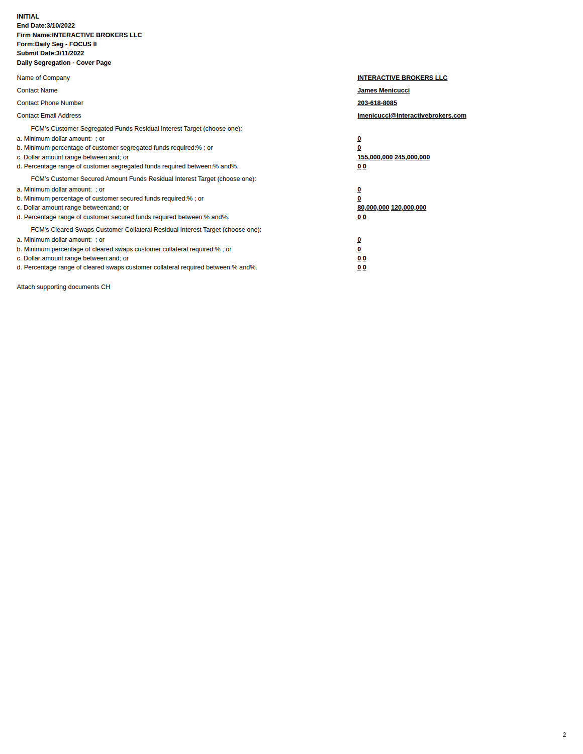INITIAL
End Date:3/10/2022
Firm Name:INTERACTIVE BROKERS LLC
Form:Daily Seg - FOCUS II
Submit Date:3/11/2022
Daily Segregation - Cover Page
| Name of Company | INTERACTIVE BROKERS LLC |
| Contact Name | James Menicucci |
| Contact Phone Number | 203-618-8085 |
| Contact Email Address | jmenicucci@interactivebrokers.com |
FCM’s Customer Segregated Funds Residual Interest Target (choose one):
| a. Minimum dollar amount: ; or | 0 |
| b. Minimum percentage of customer segregated funds required:% ; or | 0 |
| c. Dollar amount range between:and; or | 155,000,000 245,000,000 |
| d. Percentage range of customer segregated funds required between:% and%. | 0 0 |
FCM’s Customer Secured Amount Funds Residual Interest Target (choose one):
| a. Minimum dollar amount: ; or | 0 |
| b. Minimum percentage of customer secured funds required:% ; or | 0 |
| c. Dollar amount range between:and; or | 80,000,000 120,000,000 |
| d. Percentage range of customer secured funds required between:% and%. | 0 0 |
FCM's Cleared Swaps Customer Collateral Residual Interest Target (choose one):
| a. Minimum dollar amount: ; or | 0 |
| b. Minimum percentage of cleared swaps customer collateral required:% ; or | 0 |
| c. Dollar amount range between:and; or | 0 0 |
| d. Percentage range of cleared swaps customer collateral required between:% and%. | 0 0 |
Attach supporting documents CH
2